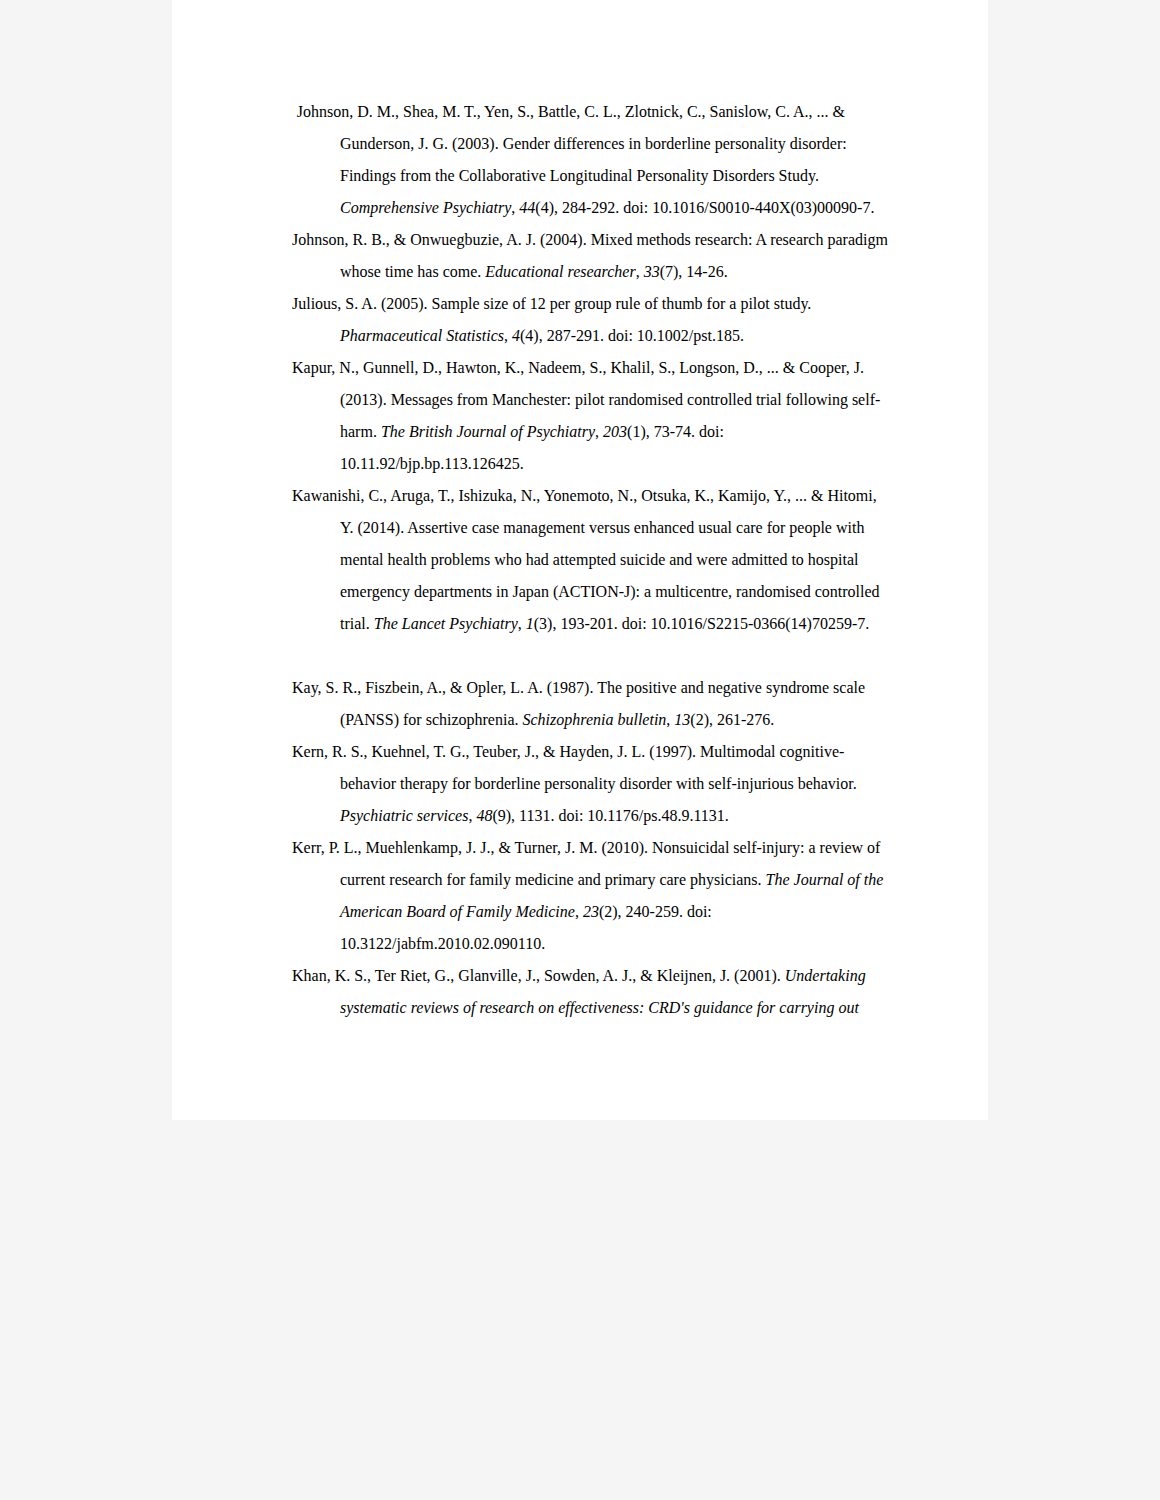Johnson, D. M., Shea, M. T., Yen, S., Battle, C. L., Zlotnick, C., Sanislow, C. A., ... & Gunderson, J. G. (2003). Gender differences in borderline personality disorder: Findings from the Collaborative Longitudinal Personality Disorders Study. Comprehensive Psychiatry, 44(4), 284-292. doi: 10.1016/S0010-440X(03)00090-7.
Johnson, R. B., & Onwuegbuzie, A. J. (2004). Mixed methods research: A research paradigm whose time has come. Educational researcher, 33(7), 14-26.
Julious, S. A. (2005). Sample size of 12 per group rule of thumb for a pilot study. Pharmaceutical Statistics, 4(4), 287-291. doi: 10.1002/pst.185.
Kapur, N., Gunnell, D., Hawton, K., Nadeem, S., Khalil, S., Longson, D., ... & Cooper, J. (2013). Messages from Manchester: pilot randomised controlled trial following self-harm. The British Journal of Psychiatry, 203(1), 73-74. doi: 10.11.92/bjp.bp.113.126425.
Kawanishi, C., Aruga, T., Ishizuka, N., Yonemoto, N., Otsuka, K., Kamijo, Y., ... & Hitomi, Y. (2014). Assertive case management versus enhanced usual care for people with mental health problems who had attempted suicide and were admitted to hospital emergency departments in Japan (ACTION-J): a multicentre, randomised controlled trial. The Lancet Psychiatry, 1(3), 193-201. doi: 10.1016/S2215-0366(14)70259-7.
Kay, S. R., Fiszbein, A., & Opler, L. A. (1987). The positive and negative syndrome scale (PANSS) for schizophrenia. Schizophrenia bulletin, 13(2), 261-276.
Kern, R. S., Kuehnel, T. G., Teuber, J., & Hayden, J. L. (1997). Multimodal cognitive-behavior therapy for borderline personality disorder with self-injurious behavior. Psychiatric services, 48(9), 1131. doi: 10.1176/ps.48.9.1131.
Kerr, P. L., Muehlenkamp, J. J., & Turner, J. M. (2010). Nonsuicidal self-injury: a review of current research for family medicine and primary care physicians. The Journal of the American Board of Family Medicine, 23(2), 240-259. doi: 10.3122/jabfm.2010.02.090110.
Khan, K. S., Ter Riet, G., Glanville, J., Sowden, A. J., & Kleijnen, J. (2001). Undertaking systematic reviews of research on effectiveness: CRD's guidance for carrying out